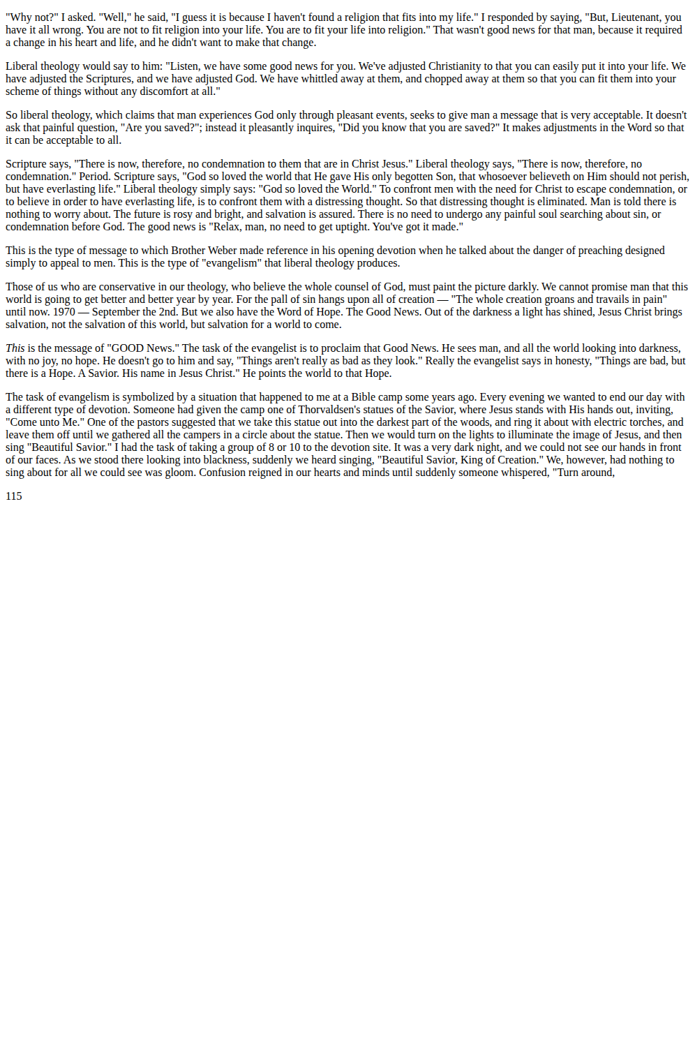"Why not?" I asked. "Well," he said, "I guess it is because I haven't found a religion that fits into my life." I responded by saying, "But, Lieutenant, you have it all wrong. You are not to fit religion into your life. You are to fit your life into religion." That wasn't good news for that man, because it required a change in his heart and life, and he didn't want to make that change.
Liberal theology would say to him: "Listen, we have some good news for you. We've adjusted Christianity to that you can easily put it into your life. We have adjusted the Scriptures, and we have adjusted God. We have whittled away at them, and chopped away at them so that you can fit them into your scheme of things without any discomfort at all."
So liberal theology, which claims that man experiences God only through pleasant events, seeks to give man a message that is very acceptable. It doesn't ask that painful question, "Are you saved?"; instead it pleasantly inquires, "Did you know that you are saved?" It makes adjustments in the Word so that it can be acceptable to all.
Scripture says, "There is now, therefore, no condemnation to them that are in Christ Jesus." Liberal theology says, "There is now, therefore, no condemnation." Period. Scripture says, "God so loved the world that He gave His only begotten Son, that whosoever believeth on Him should not perish, but have everlasting life." Liberal theology simply says: "God so loved the World." To confront men with the need for Christ to escape condemnation, or to believe in order to have everlasting life, is to confront them with a distressing thought. So that distressing thought is eliminated. Man is told there is nothing to worry about. The future is rosy and bright, and salvation is assured. There is no need to undergo any painful soul searching about sin, or condemnation before God. The good news is "Relax, man, no need to get uptight. You've got it made."
This is the type of message to which Brother Weber made reference in his opening devotion when he talked about the danger of preaching designed simply to appeal to men. This is the type of "evangelism" that liberal theology produces.
Those of us who are conservative in our theology, who believe the whole counsel of God, must paint the picture darkly. We cannot promise man that this world is going to get better and better year by year. For the pall of sin hangs upon all of creation — "The whole creation groans and travails in pain" until now. 1970 — September the 2nd. But we also have the Word of Hope. The Good News. Out of the darkness a light has shined, Jesus Christ brings salvation, not the salvation of this world, but salvation for a world to come.
This is the message of "GOOD News." The task of the evangelist is to proclaim that Good News. He sees man, and all the world looking into darkness, with no joy, no hope. He doesn't go to him and say, "Things aren't really as bad as they look." Really the evangelist says in honesty, "Things are bad, but there is a Hope. A Savior. His name in Jesus Christ." He points the world to that Hope.
The task of evangelism is symbolized by a situation that happened to me at a Bible camp some years ago. Every evening we wanted to end our day with a different type of devotion. Someone had given the camp one of Thorvaldsen's statues of the Savior, where Jesus stands with His hands out, inviting, "Come unto Me." One of the pastors suggested that we take this statue out into the darkest part of the woods, and ring it about with electric torches, and leave them off until we gathered all the campers in a circle about the statue. Then we would turn on the lights to illuminate the image of Jesus, and then sing "Beautiful Savior." I had the task of taking a group of 8 or 10 to the devotion site. It was a very dark night, and we could not see our hands in front of our faces. As we stood there looking into blackness, suddenly we heard singing, "Beautiful Savior, King of Creation." We, however, had nothing to sing about for all we could see was gloom. Confusion reigned in our hearts and minds until suddenly someone whispered, "Turn around,
115